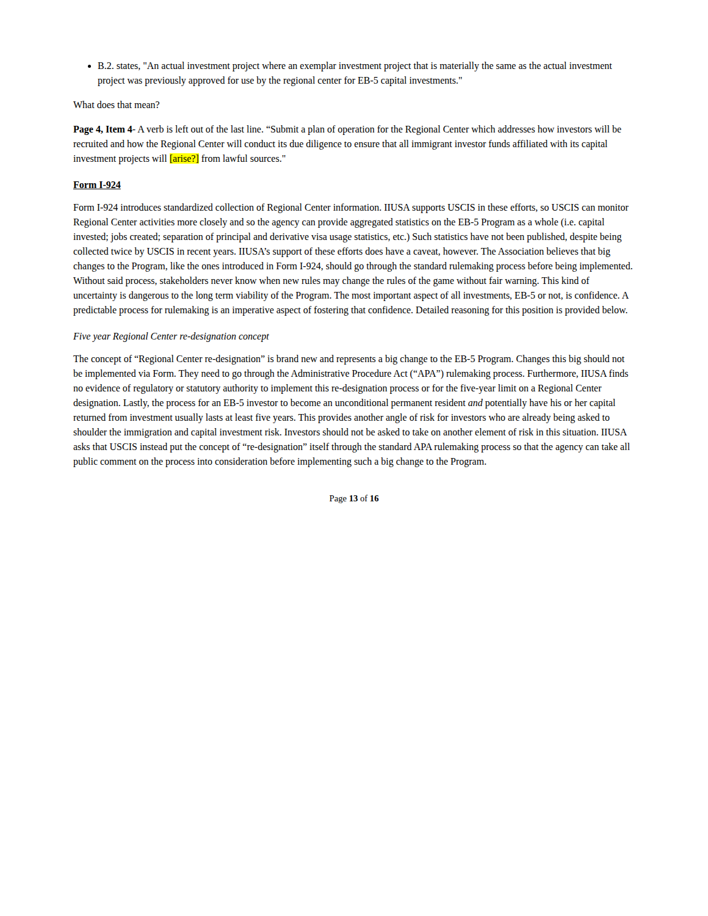B.2. states, "An actual investment project where an exemplar investment project that is materially the same as the actual investment project was previously approved for use by the regional center for EB-5 capital investments."
What does that mean?
Page 4, Item 4- A verb is left out of the last line. “Submit a plan of operation for the Regional Center which addresses how investors will be recruited and how the Regional Center will conduct its due diligence to ensure that all immigrant investor funds affiliated with its capital investment projects will [arise?] from lawful sources."
Form I-924
Form I-924 introduces standardized collection of Regional Center information. IIUSA supports USCIS in these efforts, so USCIS can monitor Regional Center activities more closely and so the agency can provide aggregated statistics on the EB-5 Program as a whole (i.e. capital invested; jobs created; separation of principal and derivative visa usage statistics, etc.) Such statistics have not been published, despite being collected twice by USCIS in recent years. IIUSA’s support of these efforts does have a caveat, however. The Association believes that big changes to the Program, like the ones introduced in Form I-924, should go through the standard rulemaking process before being implemented. Without said process, stakeholders never know when new rules may change the rules of the game without fair warning. This kind of uncertainty is dangerous to the long term viability of the Program. The most important aspect of all investments, EB-5 or not, is confidence. A predictable process for rulemaking is an imperative aspect of fostering that confidence. Detailed reasoning for this position is provided below.
Five year Regional Center re-designation concept
The concept of “Regional Center re-designation” is brand new and represents a big change to the EB-5 Program. Changes this big should not be implemented via Form. They need to go through the Administrative Procedure Act (“APA”) rulemaking process. Furthermore, IIUSA finds no evidence of regulatory or statutory authority to implement this re-designation process or for the five-year limit on a Regional Center designation. Lastly, the process for an EB-5 investor to become an unconditional permanent resident and potentially have his or her capital returned from investment usually lasts at least five years. This provides another angle of risk for investors who are already being asked to shoulder the immigration and capital investment risk. Investors should not be asked to take on another element of risk in this situation. IIUSA asks that USCIS instead put the concept of “re-designation” itself through the standard APA rulemaking process so that the agency can take all public comment on the process into consideration before implementing such a big change to the Program.
Page 13 of 16